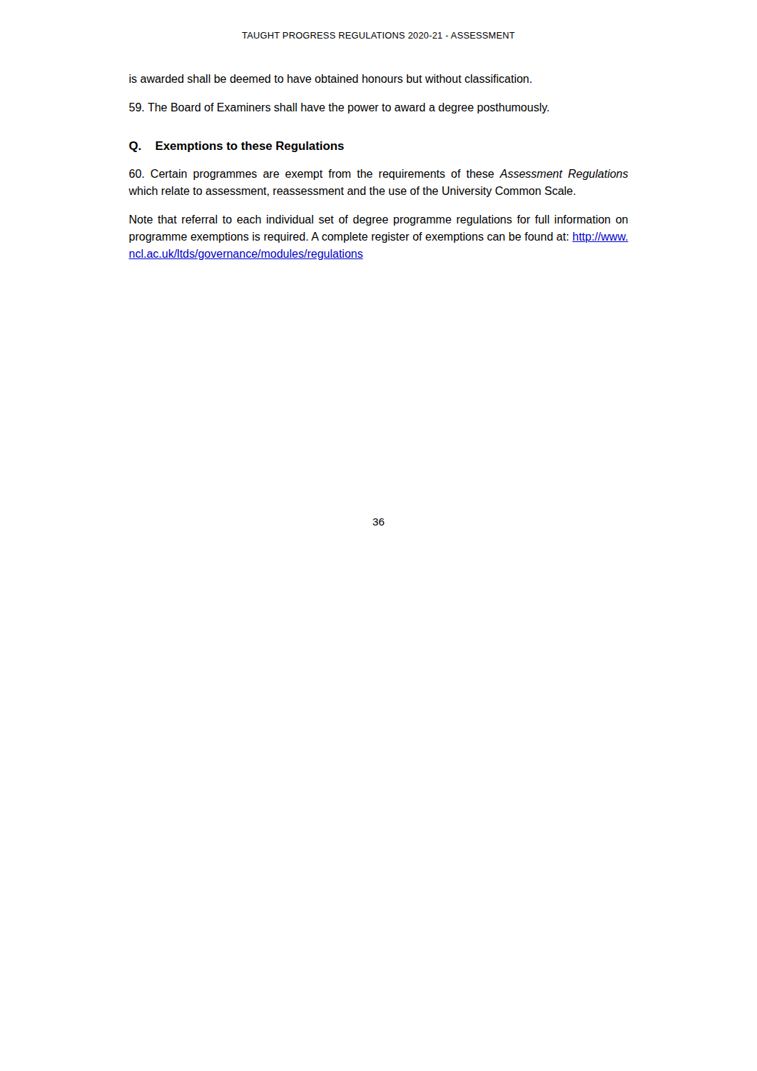TAUGHT PROGRESS REGULATIONS 2020-21 - ASSESSMENT
is awarded shall be deemed to have obtained honours but without classification.
59. The Board of Examiners shall have the power to award a degree posthumously.
Q. Exemptions to these Regulations
60. Certain programmes are exempt from the requirements of these Assessment Regulations which relate to assessment, reassessment and the use of the University Common Scale.
Note that referral to each individual set of degree programme regulations for full information on programme exemptions is required. A complete register of exemptions can be found at: http://www.ncl.ac.uk/ltds/governance/modules/regulations
36